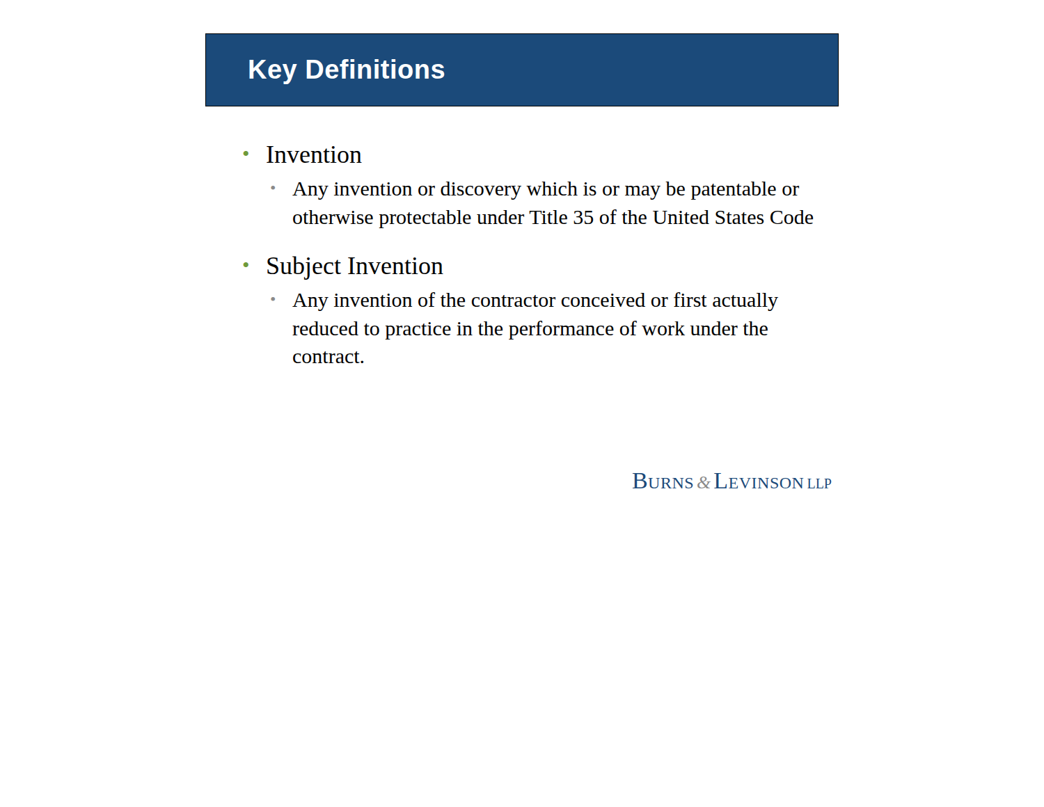Key Definitions
•Invention
•Any invention or discovery which is or may be patentable or otherwise protectable under Title 35 of the United States Code
•Subject Invention
•Any invention of the contractor conceived or first actually reduced to practice in the performance of work under the contract.
Burns&Levinson LLP